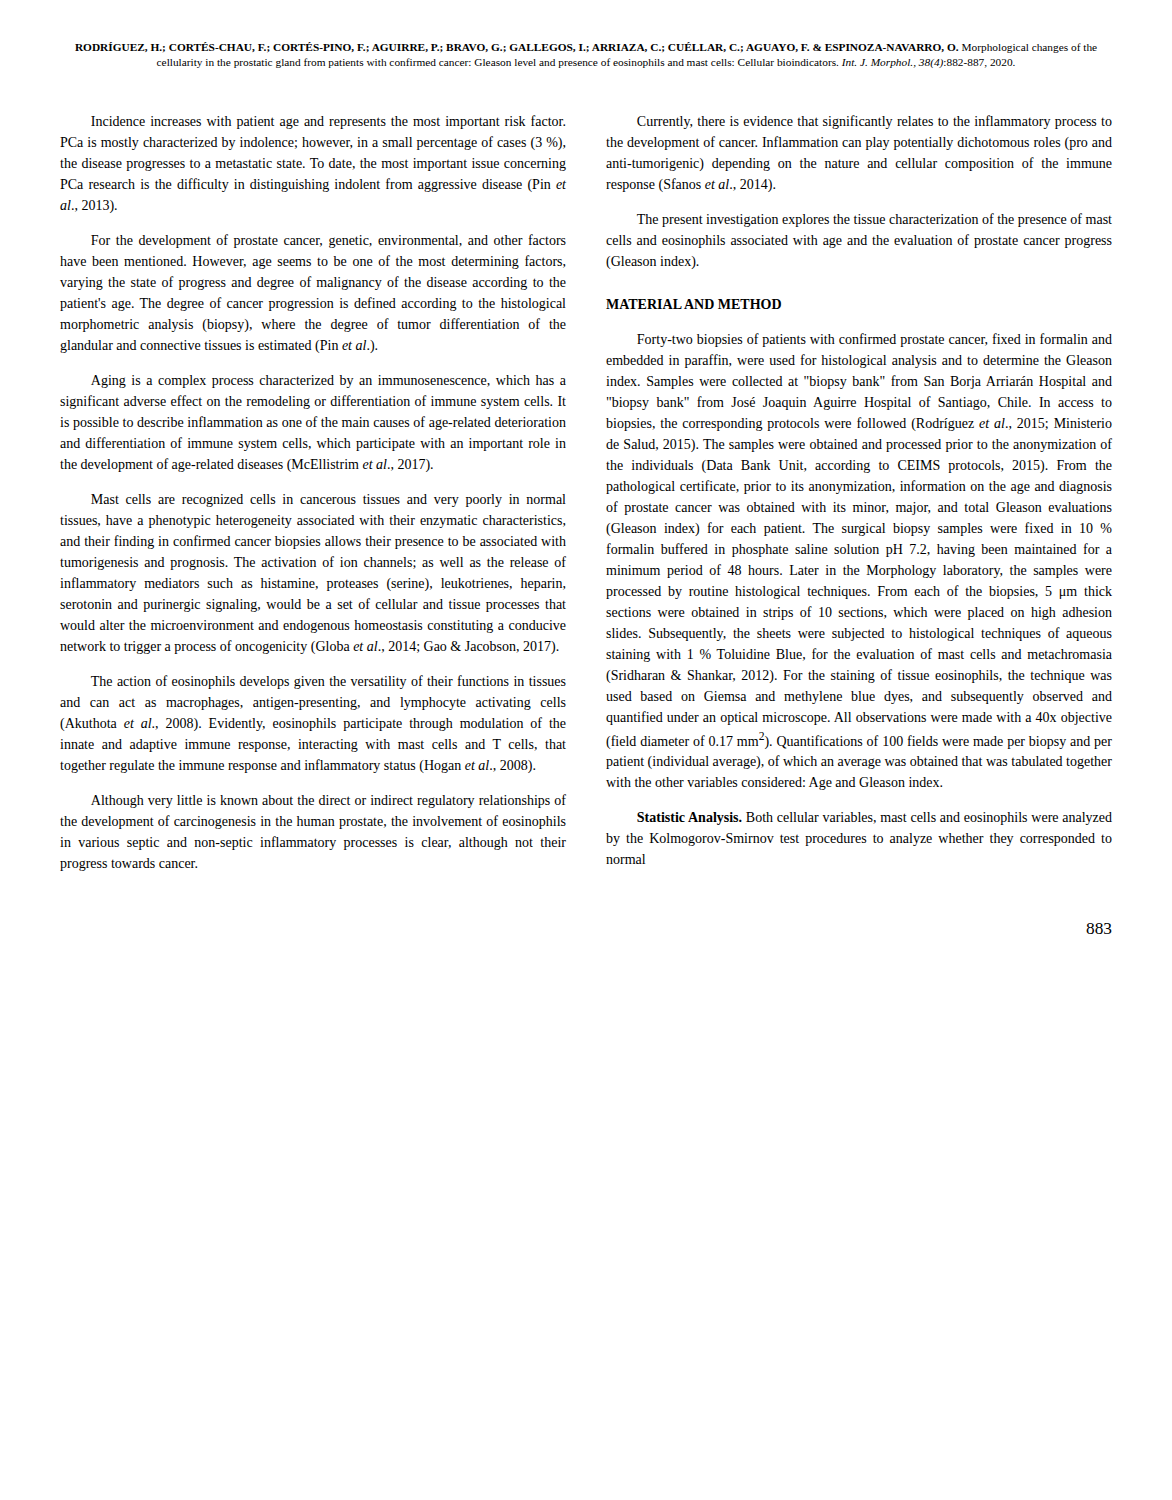RODRÍGUEZ, H.; CORTÉS-CHAU, F.; CORTÉS-PINO, F.; AGUIRRE, P.; BRAVO, G.; GALLEGOS, I.; ARRIAZA, C.; CUÉLLAR, C.; AGUAYO, F. & ESPINOZA-NAVARRO, O. Morphological changes of the cellularity in the prostatic gland from patients with confirmed cancer: Gleason level and presence of eosinophils and mast cells: Cellular bioindicators. Int. J. Morphol., 38(4):882-887, 2020.
Incidence increases with patient age and represents the most important risk factor. PCa is mostly characterized by indolence; however, in a small percentage of cases (3 %), the disease progresses to a metastatic state. To date, the most important issue concerning PCa research is the difficulty in distinguishing indolent from aggressive disease (Pin et al., 2013).
For the development of prostate cancer, genetic, environmental, and other factors have been mentioned. However, age seems to be one of the most determining factors, varying the state of progress and degree of malignancy of the disease according to the patient's age. The degree of cancer progression is defined according to the histological morphometric analysis (biopsy), where the degree of tumor differentiation of the glandular and connective tissues is estimated (Pin et al.).
Aging is a complex process characterized by an immunosenescence, which has a significant adverse effect on the remodeling or differentiation of immune system cells. It is possible to describe inflammation as one of the main causes of age-related deterioration and differentiation of immune system cells, which participate with an important role in the development of age-related diseases (McEllistrim et al., 2017).
Mast cells are recognized cells in cancerous tissues and very poorly in normal tissues, have a phenotypic heterogeneity associated with their enzymatic characteristics, and their finding in confirmed cancer biopsies allows their presence to be associated with tumorigenesis and prognosis. The activation of ion channels; as well as the release of inflammatory mediators such as histamine, proteases (serine), leukotrienes, heparin, serotonin and purinergic signaling, would be a set of cellular and tissue processes that would alter the microenvironment and endogenous homeostasis constituting a conducive network to trigger a process of oncogenicity (Globa et al., 2014; Gao & Jacobson, 2017).
The action of eosinophils develops given the versatility of their functions in tissues and can act as macrophages, antigen-presenting, and lymphocyte activating cells (Akuthota et al., 2008). Evidently, eosinophils participate through modulation of the innate and adaptive immune response, interacting with mast cells and T cells, that together regulate the immune response and inflammatory status (Hogan et al., 2008).
Although very little is known about the direct or indirect regulatory relationships of the development of carcinogenesis in the human prostate, the involvement of eosinophils in various septic and non-septic inflammatory processes is clear, although not their progress towards cancer.
Currently, there is evidence that significantly relates to the inflammatory process to the development of cancer. Inflammation can play potentially dichotomous roles (pro and anti-tumorigenic) depending on the nature and cellular composition of the immune response (Sfanos et al., 2014).
The present investigation explores the tissue characterization of the presence of mast cells and eosinophils associated with age and the evaluation of prostate cancer progress (Gleason index).
MATERIAL AND METHOD
Forty-two biopsies of patients with confirmed prostate cancer, fixed in formalin and embedded in paraffin, were used for histological analysis and to determine the Gleason index. Samples were collected at "biopsy bank" from San Borja Arriarán Hospital and "biopsy bank" from José Joaquin Aguirre Hospital of Santiago, Chile. In access to biopsies, the corresponding protocols were followed (Rodríguez et al., 2015; Ministerio de Salud, 2015). The samples were obtained and processed prior to the anonymization of the individuals (Data Bank Unit, according to CEIMS protocols, 2015). From the pathological certificate, prior to its anonymization, information on the age and diagnosis of prostate cancer was obtained with its minor, major, and total Gleason evaluations (Gleason index) for each patient. The surgical biopsy samples were fixed in 10 % formalin buffered in phosphate saline solution pH 7.2, having been maintained for a minimum period of 48 hours. Later in the Morphology laboratory, the samples were processed by routine histological techniques. From each of the biopsies, 5 μm thick sections were obtained in strips of 10 sections, which were placed on high adhesion slides. Subsequently, the sheets were subjected to histological techniques of aqueous staining with 1 % Toluidine Blue, for the evaluation of mast cells and metachromasia (Sridharan & Shankar, 2012). For the staining of tissue eosinophils, the technique was used based on Giemsa and methylene blue dyes, and subsequently observed and quantified under an optical microscope. All observations were made with a 40x objective (field diameter of 0.17 mm2). Quantifications of 100 fields were made per biopsy and per patient (individual average), of which an average was obtained that was tabulated together with the other variables considered: Age and Gleason index.
Statistic Analysis. Both cellular variables, mast cells and eosinophils were analyzed by the Kolmogorov-Smirnov test procedures to analyze whether they corresponded to normal
883